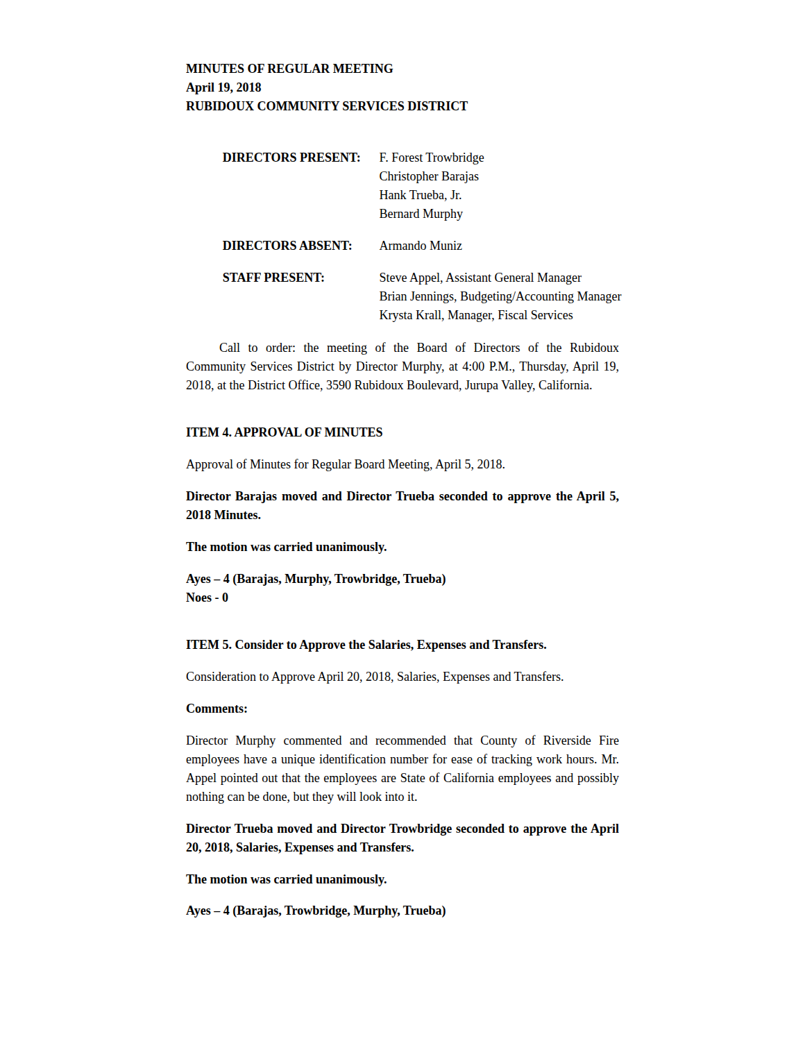MINUTES OF REGULAR MEETING
April 19, 2018
RUBIDOUX COMMUNITY SERVICES DISTRICT
| DIRECTORS PRESENT: | F. Forest Trowbridge |
| | Christopher Barajas |
| | Hank Trueba, Jr. |
| | Bernard Murphy |
| DIRECTORS ABSENT: | Armando Muniz |
| STAFF PRESENT: | Steve Appel, Assistant General Manager |
| | Brian Jennings, Budgeting/Accounting Manager |
| | Krysta Krall, Manager, Fiscal Services |
Call to order: the meeting of the Board of Directors of the Rubidoux Community Services District by Director Murphy, at 4:00 P.M., Thursday, April 19, 2018, at the District Office, 3590 Rubidoux Boulevard, Jurupa Valley, California.
ITEM 4. APPROVAL OF MINUTES
Approval of Minutes for Regular Board Meeting, April 5, 2018.
Director Barajas moved and Director Trueba seconded to approve the April 5, 2018 Minutes.
The motion was carried unanimously.
Ayes – 4 (Barajas, Murphy, Trowbridge, Trueba)
Noes - 0
ITEM 5. Consider to Approve the Salaries, Expenses and Transfers.
Consideration to Approve April 20, 2018, Salaries, Expenses and Transfers.
Comments:
Director Murphy commented and recommended that County of Riverside Fire employees have a unique identification number for ease of tracking work hours. Mr. Appel pointed out that the employees are State of California employees and possibly nothing can be done, but they will look into it.
Director Trueba moved and Director Trowbridge seconded to approve the April 20, 2018, Salaries, Expenses and Transfers.
The motion was carried unanimously.
Ayes – 4 (Barajas, Trowbridge, Murphy, Trueba)